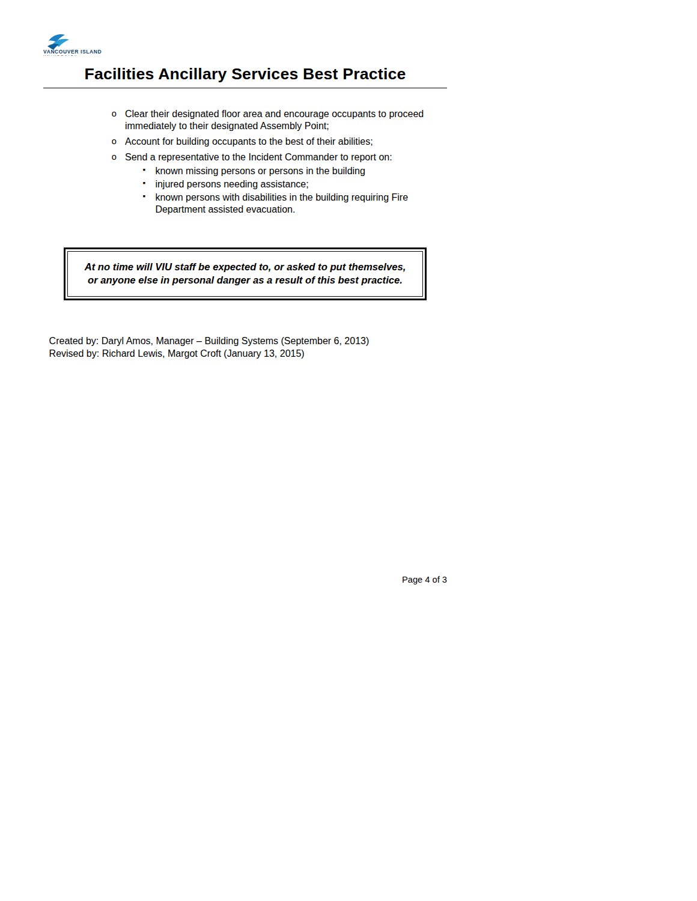VANCOUVER ISLAND UNIVERSITY
Facilities Ancillary Services Best Practice
Clear their designated floor area and encourage occupants to proceed immediately to their designated Assembly Point;
Account for building occupants to the best of their abilities;
Send a representative to the Incident Commander to report on:
known missing persons or persons in the building
injured persons needing assistance;
known persons with disabilities in the building requiring Fire Department assisted evacuation.
At no time will VIU staff be expected to, or asked to put themselves, or anyone else in personal danger as a result of this best practice.
Created by: Daryl Amos, Manager – Building Systems (September 6, 2013)
Revised by: Richard Lewis, Margot Croft (January 13, 2015)
Page 4 of 3